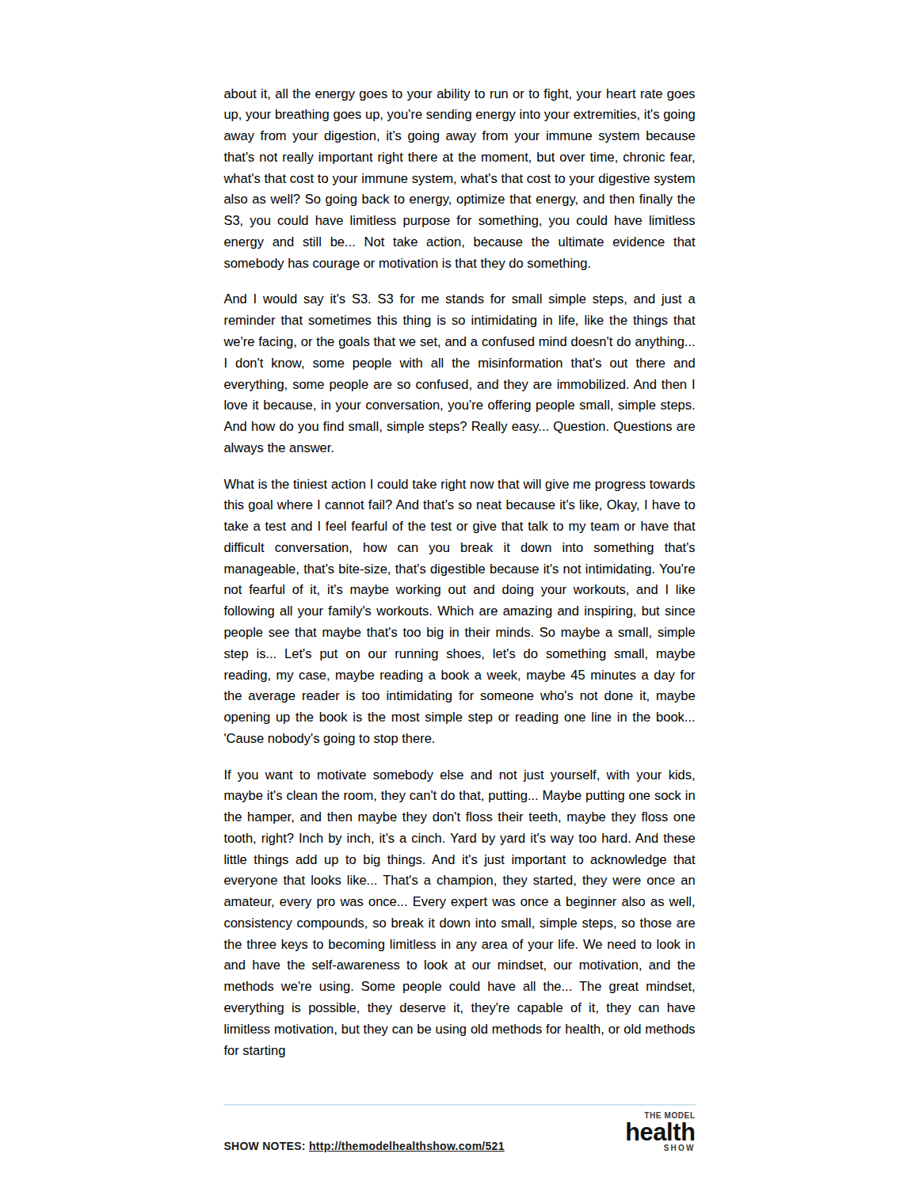about it, all the energy goes to your ability to run or to fight, your heart rate goes up, your breathing goes up, you're sending energy into your extremities, it's going away from your digestion, it's going away from your immune system because that's not really important right there at the moment, but over time, chronic fear, what's that cost to your immune system, what's that cost to your digestive system also as well? So going back to energy, optimize that energy, and then finally the S3, you could have limitless purpose for something, you could have limitless energy and still be... Not take action, because the ultimate evidence that somebody has courage or motivation is that they do something.
And I would say it's S3. S3 for me stands for small simple steps, and just a reminder that sometimes this thing is so intimidating in life, like the things that we're facing, or the goals that we set, and a confused mind doesn't do anything... I don't know, some people with all the misinformation that's out there and everything, some people are so confused, and they are immobilized. And then I love it because, in your conversation, you're offering people small, simple steps. And how do you find small, simple steps? Really easy... Question. Questions are always the answer.
What is the tiniest action I could take right now that will give me progress towards this goal where I cannot fail? And that's so neat because it's like, Okay, I have to take a test and I feel fearful of the test or give that talk to my team or have that difficult conversation, how can you break it down into something that's manageable, that's bite-size, that's digestible because it's not intimidating. You're not fearful of it, it's maybe working out and doing your workouts, and I like following all your family's workouts. Which are amazing and inspiring, but since people see that maybe that's too big in their minds. So maybe a small, simple step is... Let's put on our running shoes, let's do something small, maybe reading, my case, maybe reading a book a week, maybe 45 minutes a day for the average reader is too intimidating for someone who's not done it, maybe opening up the book is the most simple step or reading one line in the book... 'Cause nobody's going to stop there.
If you want to motivate somebody else and not just yourself, with your kids, maybe it's clean the room, they can't do that, putting... Maybe putting one sock in the hamper, and then maybe they don't floss their teeth, maybe they floss one tooth, right? Inch by inch, it's a cinch. Yard by yard it's way too hard. And these little things add up to big things. And it's just important to acknowledge that everyone that looks like... That's a champion, they started, they were once an amateur, every pro was once... Every expert was once a beginner also as well, consistency compounds, so break it down into small, simple steps, so those are the three keys to becoming limitless in any area of your life. We need to look in and have the self-awareness to look at our mindset, our motivation, and the methods we're using. Some people could have all the... The great mindset, everything is possible, they deserve it, they're capable of it, they can have limitless motivation, but they can be using old methods for health, or old methods for starting
SHOW NOTES: http://themodelhealthshow.com/521
THE MODEL health SHOW